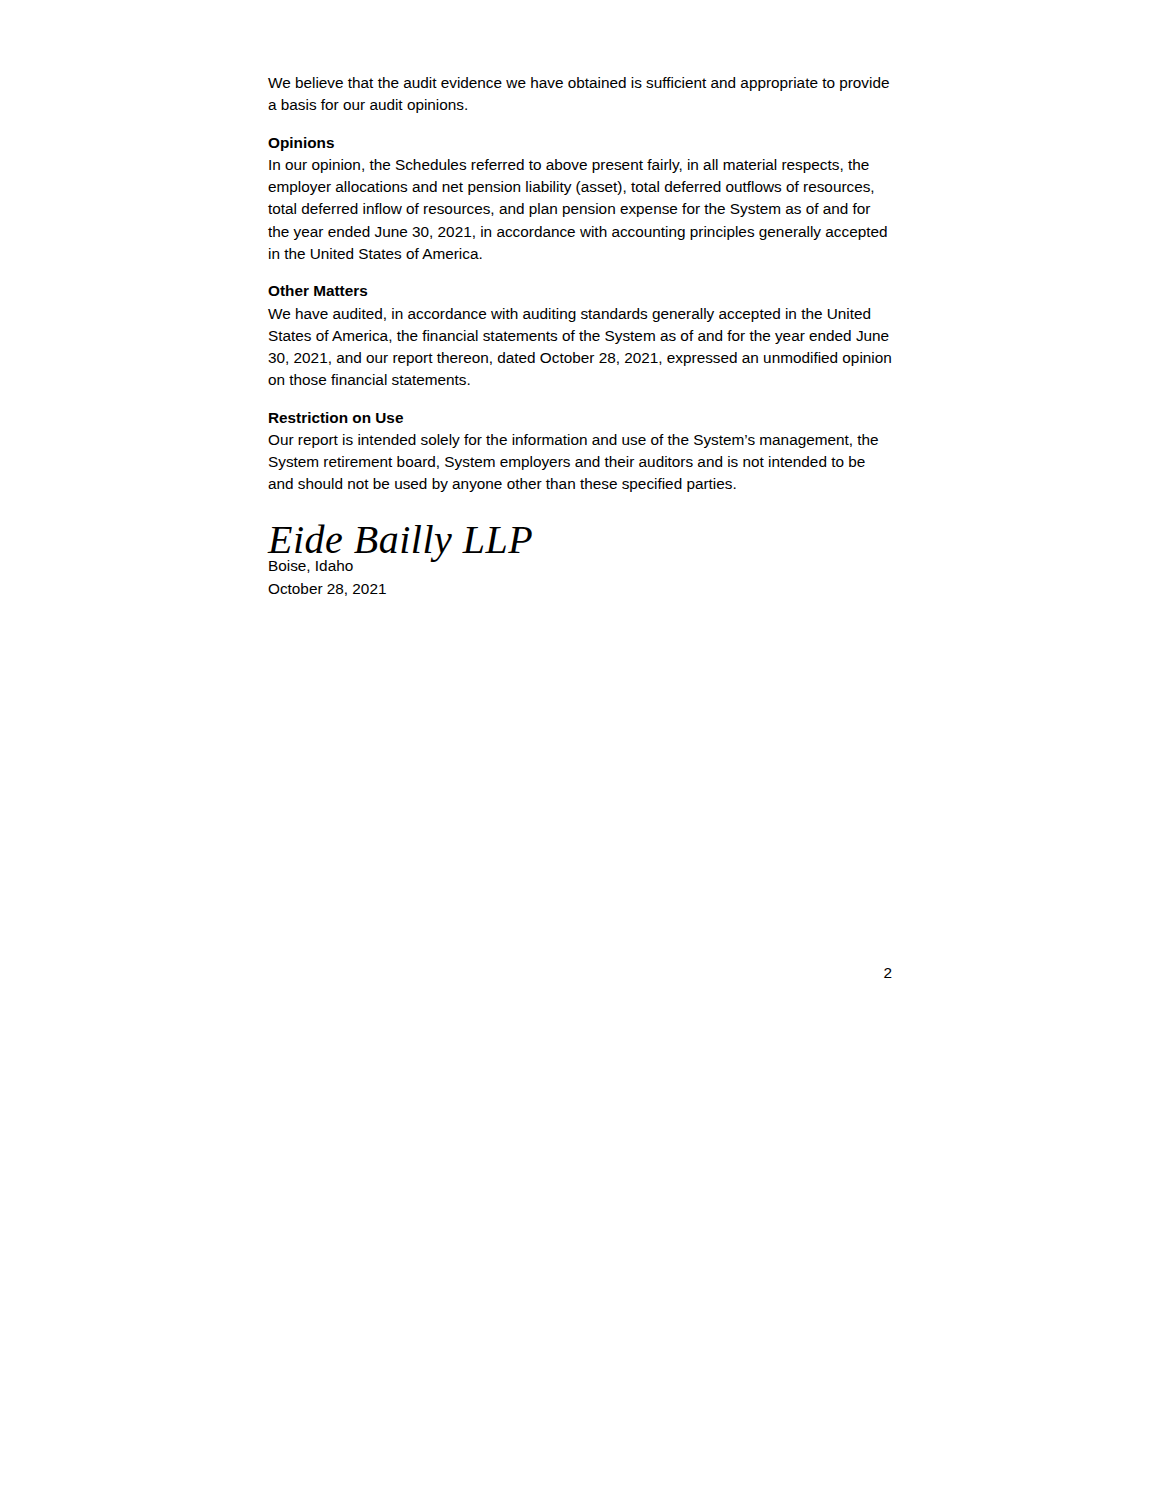We believe that the audit evidence we have obtained is sufficient and appropriate to provide a basis for our audit opinions.
Opinions
In our opinion, the Schedules referred to above present fairly, in all material respects, the employer allocations and net pension liability (asset), total deferred outflows of resources, total deferred inflow of resources, and plan pension expense for the System as of and for the year ended June 30, 2021, in accordance with accounting principles generally accepted in the United States of America.
Other Matters
We have audited, in accordance with auditing standards generally accepted in the United States of America, the financial statements of the System as of and for the year ended June 30, 2021, and our report thereon, dated October 28, 2021, expressed an unmodified opinion on those financial statements.
Restriction on Use
Our report is intended solely for the information and use of the System’s management, the System retirement board, System employers and their auditors and is not intended to be and should not be used by anyone other than these specified parties.
Eide Bailly LLP
Boise, Idaho
October 28, 2021
2